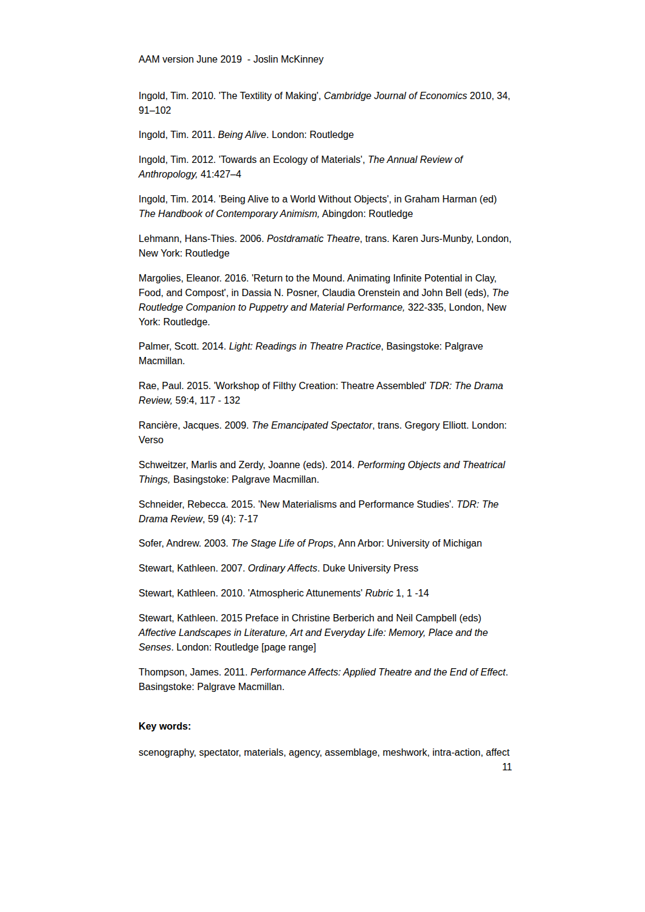AAM version June 2019 - Joslin McKinney
Ingold, Tim. 2010. 'The Textility of Making', Cambridge Journal of Economics 2010, 34, 91–102
Ingold, Tim. 2011. Being Alive. London: Routledge
Ingold, Tim. 2012. 'Towards an Ecology of Materials', The Annual Review of Anthropology, 41:427–4
Ingold, Tim. 2014. 'Being Alive to a World Without Objects', in Graham Harman (ed) The Handbook of Contemporary Animism, Abingdon: Routledge
Lehmann, Hans-Thies. 2006. Postdramatic Theatre, trans. Karen Jurs-Munby, London, New York: Routledge
Margolies, Eleanor. 2016. 'Return to the Mound. Animating Infinite Potential in Clay, Food, and Compost', in Dassia N. Posner, Claudia Orenstein and John Bell (eds), The Routledge Companion to Puppetry and Material Performance, 322-335, London, New York: Routledge.
Palmer, Scott. 2014. Light: Readings in Theatre Practice, Basingstoke: Palgrave Macmillan.
Rae, Paul. 2015. 'Workshop of Filthy Creation: Theatre Assembled' TDR: The Drama Review, 59:4, 117 - 132
Rancière, Jacques. 2009. The Emancipated Spectator, trans. Gregory Elliott. London: Verso
Schweitzer, Marlis and Zerdy, Joanne (eds). 2014. Performing Objects and Theatrical Things, Basingstoke: Palgrave Macmillan.
Schneider, Rebecca. 2015. 'New Materialisms and Performance Studies'. TDR: The Drama Review, 59 (4): 7-17
Sofer, Andrew. 2003. The Stage Life of Props, Ann Arbor: University of Michigan
Stewart, Kathleen. 2007. Ordinary Affects. Duke University Press
Stewart, Kathleen. 2010. 'Atmospheric Attunements' Rubric 1, 1 -14
Stewart, Kathleen. 2015 Preface in Christine Berberich and Neil Campbell (eds) Affective Landscapes in Literature, Art and Everyday Life: Memory, Place and the Senses. London: Routledge [page range]
Thompson, James. 2011. Performance Affects: Applied Theatre and the End of Effect. Basingstoke: Palgrave Macmillan.
Key words:
scenography, spectator, materials, agency, assemblage, meshwork, intra-action, affect
11